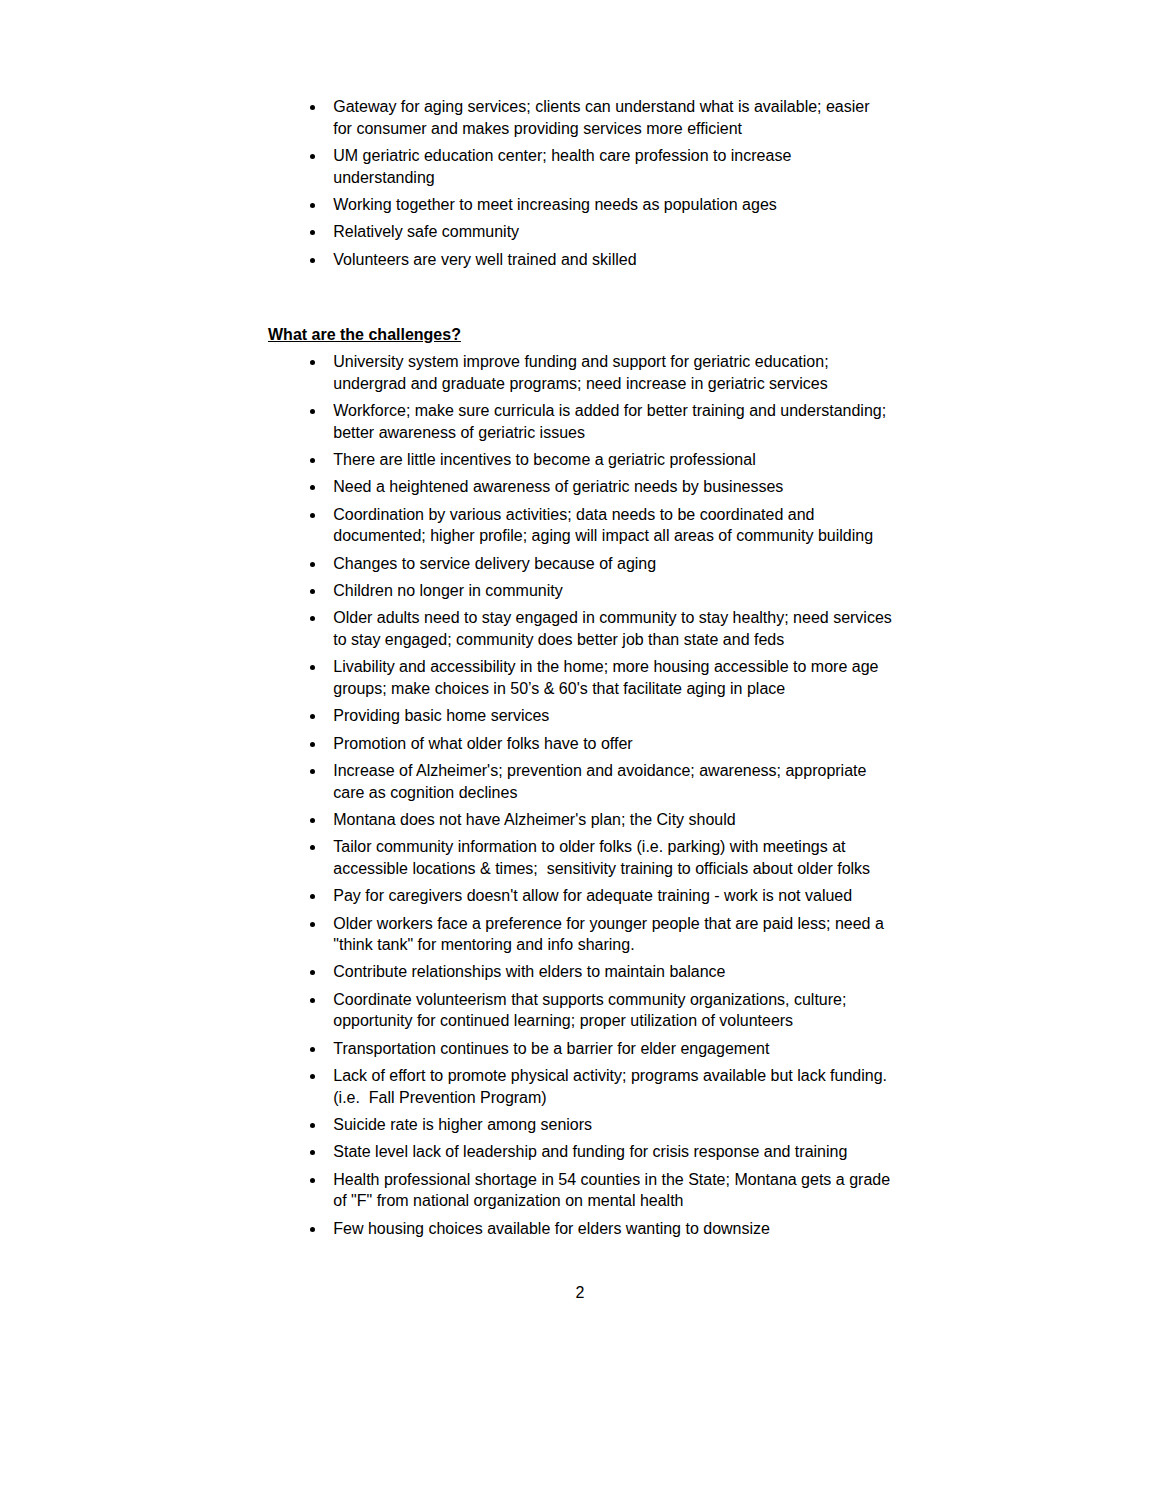Gateway for aging services; clients can understand what is available; easier for consumer and makes providing services more efficient
UM geriatric education center; health care profession to increase understanding
Working together to meet increasing needs as population ages
Relatively safe community
Volunteers are very well trained and skilled
What are the challenges?
University system improve funding and support for geriatric education; undergrad and graduate programs; need increase in geriatric services
Workforce; make sure curricula is added for better training and understanding; better awareness of geriatric issues
There are little incentives to become a geriatric professional
Need a heightened awareness of geriatric needs by businesses
Coordination by various activities; data needs to be coordinated and documented; higher profile; aging will impact all areas of community building
Changes to service delivery because of aging
Children no longer in community
Older adults need to stay engaged in community to stay healthy; need services to stay engaged; community does better job than state and feds
Livability and accessibility in the home; more housing accessible to more age groups; make choices in 50’s & 60's that facilitate aging in place
Providing basic home services
Promotion of what older folks have to offer
Increase of Alzheimer's; prevention and avoidance; awareness; appropriate care as cognition declines
Montana does not have Alzheimer's plan; the City should
Tailor community information to older folks (i.e. parking) with meetings at accessible locations & times; sensitivity training to officials about older folks
Pay for caregivers doesn't allow for adequate training - work is not valued
Older workers face a preference for younger people that are paid less; need a "think tank" for mentoring and info sharing.
Contribute relationships with elders to maintain balance
Coordinate volunteerism that supports community organizations, culture; opportunity for continued learning; proper utilization of volunteers
Transportation continues to be a barrier for elder engagement
Lack of effort to promote physical activity; programs available but lack funding. (i.e. Fall Prevention Program)
Suicide rate is higher among seniors
State level lack of leadership and funding for crisis response and training
Health professional shortage in 54 counties in the State; Montana gets a grade of "F" from national organization on mental health
Few housing choices available for elders wanting to downsize
2